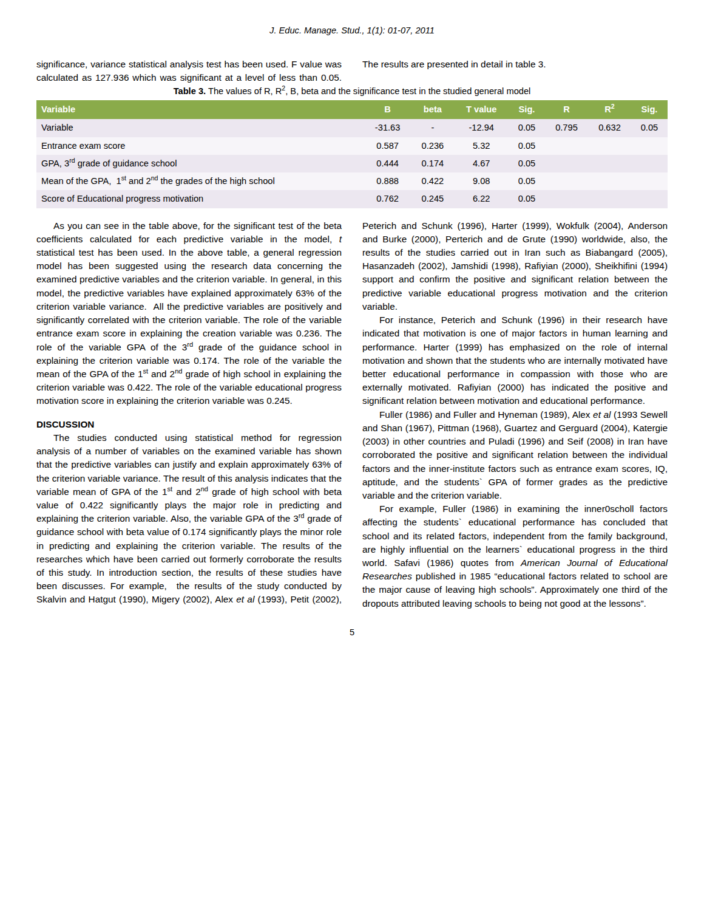J. Educ. Manage. Stud., 1(1): 01-07, 2011
significance, variance statistical analysis test has been used. F value was calculated as 127.936 which was significant at a level of less than 0.05. The results are presented in detail in table 3.
Table 3. The values of R, R2, B, beta and the significance test in the studied general model
| Variable | B | beta | T value | Sig. | R | R 2 | Sig. |
| --- | --- | --- | --- | --- | --- | --- | --- |
| Variable | -31.63 | - | -12.94 | 0.05 | 0.795 | 0.632 | 0.05 |
| Entrance exam score | 0.587 | 0.236 | 5.32 | 0.05 | | | |
| GPA, 3 rd grade of guidance school | 0.444 | 0.174 | 4.67 | 0.05 | | | |
| Mean of the GPA, 1 st and 2 nd the grades of the high school | 0.888 | 0.422 | 9.08 | 0.05 | | | |
| Score of Educational progress motivation | 0.762 | 0.245 | 6.22 | 0.05 | | | |
As you can see in the table above, for the significant test of the beta coefficients calculated for each predictive variable in the model, t statistical test has been used. In the above table, a general regression model has been suggested using the research data concerning the examined predictive variables and the criterion variable. In general, in this model, the predictive variables have explained approximately 63% of the criterion variable variance. All the predictive variables are positively and significantly correlated with the criterion variable. The role of the variable entrance exam score in explaining the creation variable was 0.236. The role of the variable GPA of the 3rd grade of the guidance school in explaining the criterion variable was 0.174. The role of the variable the mean of the GPA of the 1st and 2nd grade of high school in explaining the criterion variable was 0.422. The role of the variable educational progress motivation score in explaining the criterion variable was 0.245.
DISCUSSION
The studies conducted using statistical method for regression analysis of a number of variables on the examined variable has shown that the predictive variables can justify and explain approximately 63% of the criterion variable variance. The result of this analysis indicates that the variable mean of GPA of the 1st and 2nd grade of high school with beta value of 0.422 significantly plays the major role in predicting and explaining the criterion variable. Also, the variable GPA of the 3rd grade of guidance school with beta value of 0.174 significantly plays the minor role in predicting and explaining the criterion variable. The results of the researches which have been carried out formerly corroborate the results of this study. In introduction section, the results of these studies have been discusses. For example, the results of the study conducted by Skalvin and Hatgut (1990), Migery (2002), Alex et al (1993), Petit (2002), Peterich and Schunk (1996), Harter (1999), Wokfulk (2004), Anderson and Burke (2000), Perterich and de Grute (1990) worldwide, also, the results of the studies carried out in Iran such as Biabangard (2005), Hasanzadeh (2002), Jamshidi (1998), Rafiyian (2000), Sheikhifini (1994) support and confirm the positive and significant relation between the predictive variable educational progress motivation and the criterion variable.
For instance, Peterich and Schunk (1996) in their research have indicated that motivation is one of major factors in human learning and performance. Harter (1999) has emphasized on the role of internal motivation and shown that the students who are internally motivated have better educational performance in compassion with those who are externally motivated. Rafiyian (2000) has indicated the positive and significant relation between motivation and educational performance.
Fuller (1986) and Fuller and Hyneman (1989), Alex et al (1993 Sewell and Shan (1967), Pittman (1968), Guartez and Gerguard (2004), Katergie (2003) in other countries and Puladi (1996) and Seif (2008) in Iran have corroborated the positive and significant relation between the individual factors and the inner-institute factors such as entrance exam scores, IQ, aptitude, and the students` GPA of former grades as the predictive variable and the criterion variable.
For example, Fuller (1986) in examining the inner0scholl factors affecting the students` educational performance has concluded that school and its related factors, independent from the family background, are highly influential on the learners` educational progress in the third world. Safavi (1986) quotes from American Journal of Educational Researches published in 1985 “educational factors related to school are the major cause of leaving high schools”. Approximately one third of the dropouts attributed leaving schools to being not good at the lessons”.
5